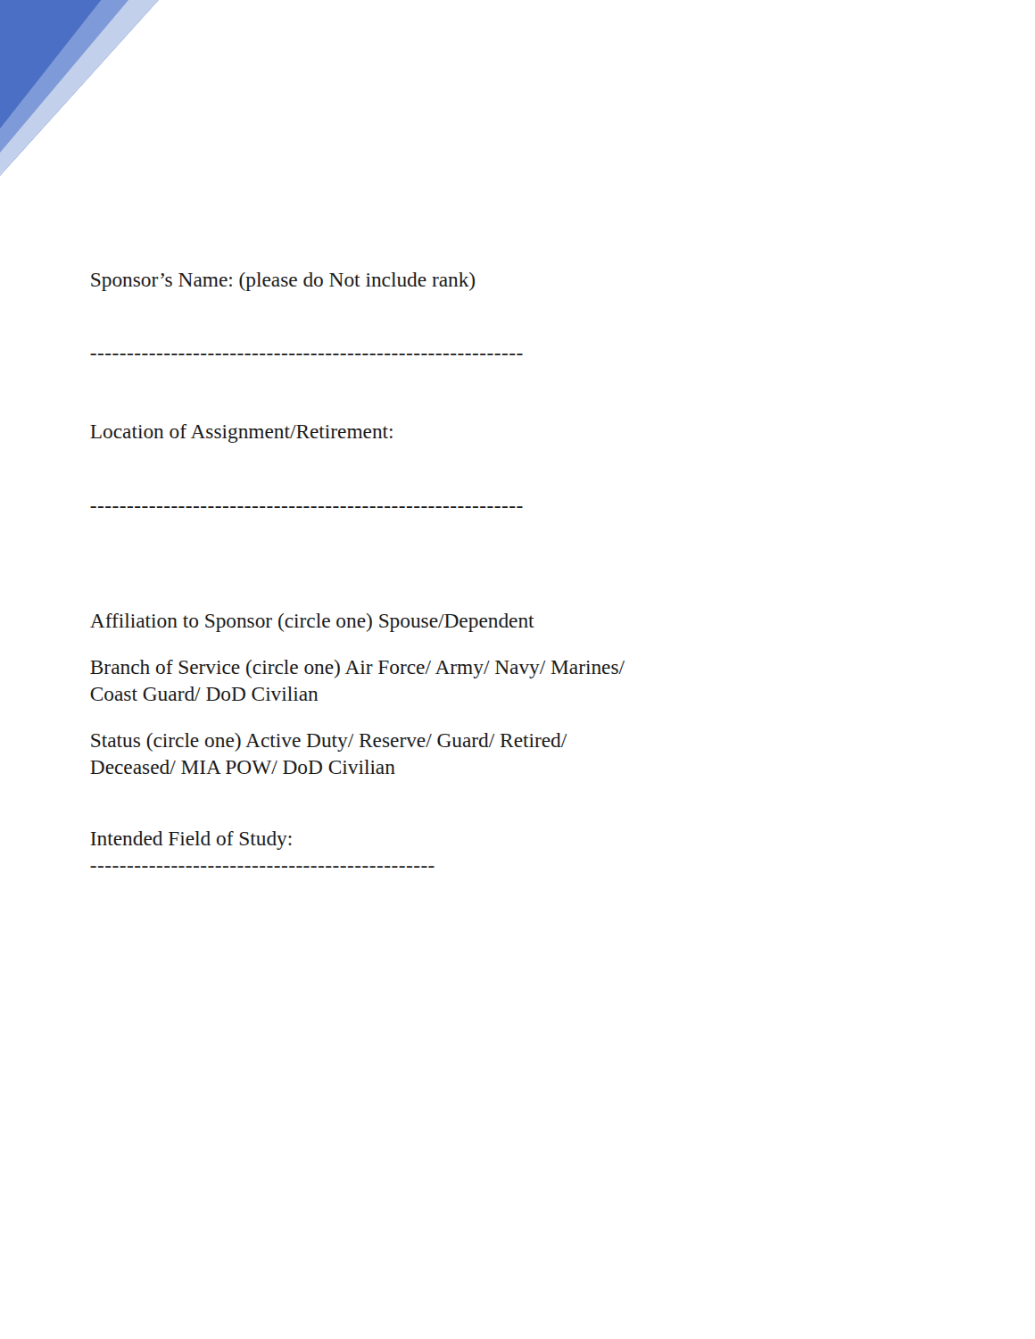Sponsor’s Name: (please do Not include rank)
-----------------------------------------------------------
Location of Assignment/Retirement:
-----------------------------------------------------------
Affiliation to Sponsor (circle one) Spouse/Dependent
Branch of Service (circle one) Air Force/ Army/ Navy/ Marines/ Coast Guard/ DoD Civilian
Status (circle one) Active Duty/ Reserve/ Guard/ Retired/ Deceased/ MIA POW/ DoD Civilian
Intended Field of Study:
-----------------------------------------------